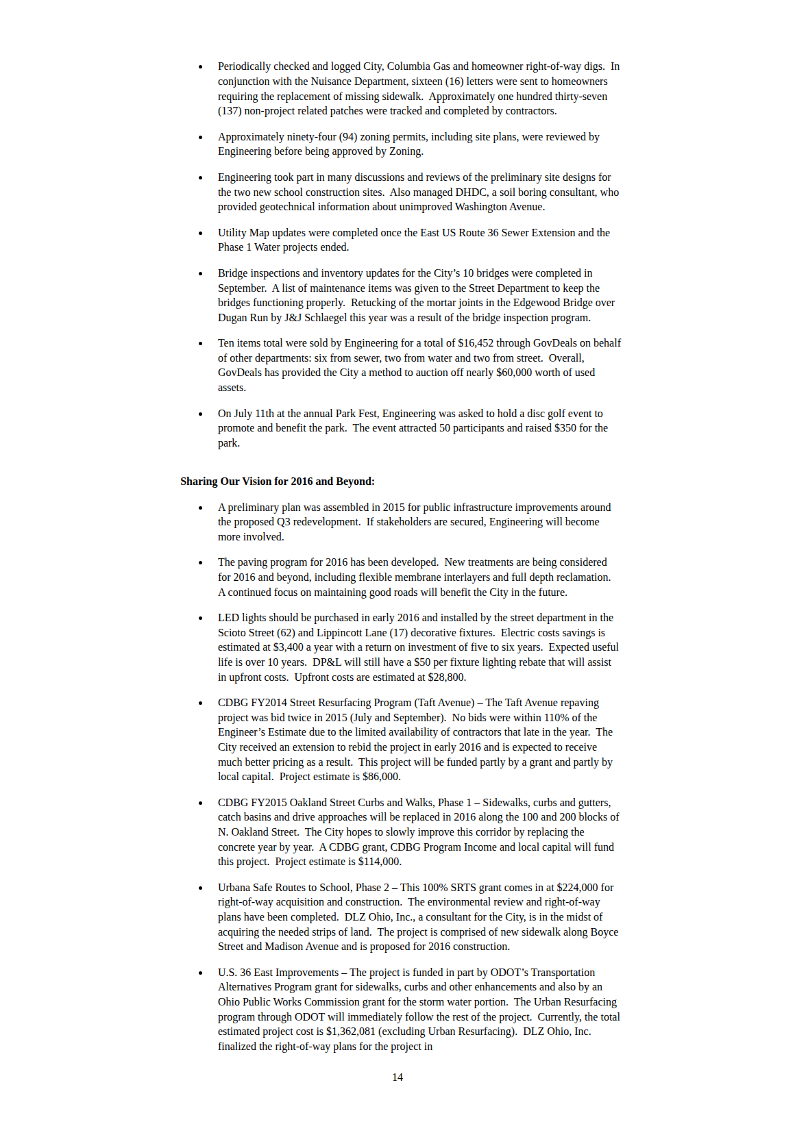Periodically checked and logged City, Columbia Gas and homeowner right-of-way digs. In conjunction with the Nuisance Department, sixteen (16) letters were sent to homeowners requiring the replacement of missing sidewalk. Approximately one hundred thirty-seven (137) non-project related patches were tracked and completed by contractors.
Approximately ninety-four (94) zoning permits, including site plans, were reviewed by Engineering before being approved by Zoning.
Engineering took part in many discussions and reviews of the preliminary site designs for the two new school construction sites. Also managed DHDC, a soil boring consultant, who provided geotechnical information about unimproved Washington Avenue.
Utility Map updates were completed once the East US Route 36 Sewer Extension and the Phase 1 Water projects ended.
Bridge inspections and inventory updates for the City’s 10 bridges were completed in September. A list of maintenance items was given to the Street Department to keep the bridges functioning properly. Retucking of the mortar joints in the Edgewood Bridge over Dugan Run by J&J Schlaegel this year was a result of the bridge inspection program.
Ten items total were sold by Engineering for a total of $16,452 through GovDeals on behalf of other departments: six from sewer, two from water and two from street. Overall, GovDeals has provided the City a method to auction off nearly $60,000 worth of used assets.
On July 11th at the annual Park Fest, Engineering was asked to hold a disc golf event to promote and benefit the park. The event attracted 50 participants and raised $350 for the park.
Sharing Our Vision for 2016 and Beyond:
A preliminary plan was assembled in 2015 for public infrastructure improvements around the proposed Q3 redevelopment. If stakeholders are secured, Engineering will become more involved.
The paving program for 2016 has been developed. New treatments are being considered for 2016 and beyond, including flexible membrane interlayers and full depth reclamation. A continued focus on maintaining good roads will benefit the City in the future.
LED lights should be purchased in early 2016 and installed by the street department in the Scioto Street (62) and Lippincott Lane (17) decorative fixtures. Electric costs savings is estimated at $3,400 a year with a return on investment of five to six years. Expected useful life is over 10 years. DP&L will still have a $50 per fixture lighting rebate that will assist in upfront costs. Upfront costs are estimated at $28,800.
CDBG FY2014 Street Resurfacing Program (Taft Avenue) – The Taft Avenue repaving project was bid twice in 2015 (July and September). No bids were within 110% of the Engineer’s Estimate due to the limited availability of contractors that late in the year. The City received an extension to rebid the project in early 2016 and is expected to receive much better pricing as a result. This project will be funded partly by a grant and partly by local capital. Project estimate is $86,000.
CDBG FY2015 Oakland Street Curbs and Walks, Phase 1 – Sidewalks, curbs and gutters, catch basins and drive approaches will be replaced in 2016 along the 100 and 200 blocks of N. Oakland Street. The City hopes to slowly improve this corridor by replacing the concrete year by year. A CDBG grant, CDBG Program Income and local capital will fund this project. Project estimate is $114,000.
Urbana Safe Routes to School, Phase 2 – This 100% SRTS grant comes in at $224,000 for right-of-way acquisition and construction. The environmental review and right-of-way plans have been completed. DLZ Ohio, Inc., a consultant for the City, is in the midst of acquiring the needed strips of land. The project is comprised of new sidewalk along Boyce Street and Madison Avenue and is proposed for 2016 construction.
U.S. 36 East Improvements – The project is funded in part by ODOT’s Transportation Alternatives Program grant for sidewalks, curbs and other enhancements and also by an Ohio Public Works Commission grant for the storm water portion. The Urban Resurfacing program through ODOT will immediately follow the rest of the project. Currently, the total estimated project cost is $1,362,081 (excluding Urban Resurfacing). DLZ Ohio, Inc. finalized the right-of-way plans for the project in
14